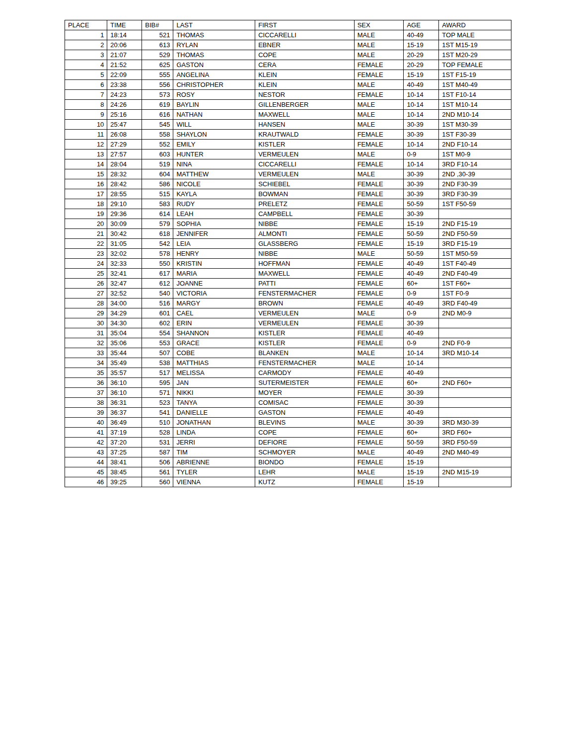| PLACE | TIME | BIB# | LAST | FIRST | SEX | AGE | AWARD |
| --- | --- | --- | --- | --- | --- | --- | --- |
| 1 | 18:14 | 521 | THOMAS | CICCARELLI | MALE | 40-49 | TOP MALE |
| 2 | 20:06 | 613 | RYLAN | EBNER | MALE | 15-19 | 1ST M15-19 |
| 3 | 21:07 | 529 | THOMAS | COPE | MALE | 20-29 | 1ST M20-29 |
| 4 | 21:52 | 625 | GASTON | CERA | FEMALE | 20-29 | TOP FEMALE |
| 5 | 22:09 | 555 | ANGELINA | KLEIN | FEMALE | 15-19 | 1ST F15-19 |
| 6 | 23:38 | 556 | CHRISTOPHER | KLEIN | MALE | 40-49 | 1ST M40-49 |
| 7 | 24:23 | 573 | ROSY | NESTOR | FEMALE | 10-14 | 1ST F10-14 |
| 8 | 24:26 | 619 | BAYLIN | GILLENBERGER | MALE | 10-14 | 1ST M10-14 |
| 9 | 25:16 | 616 | NATHAN | MAXWELL | MALE | 10-14 | 2ND M10-14 |
| 10 | 25:47 | 545 | WILL | HANSEN | MALE | 30-39 | 1ST M30-39 |
| 11 | 26:08 | 558 | SHAYLON | KRAUTWALD | FEMALE | 30-39 | 1ST F30-39 |
| 12 | 27:29 | 552 | EMILY | KISTLER | FEMALE | 10-14 | 2ND F10-14 |
| 13 | 27:57 | 603 | HUNTER | VERMEULEN | MALE | 0-9 | 1ST M0-9 |
| 14 | 28:04 | 519 | NINA | CICCARELLI | FEMALE | 10-14 | 3RD F10-14 |
| 15 | 28:32 | 604 | MATTHEW | VERMEULEN | MALE | 30-39 | 2ND ,30-39 |
| 16 | 28:42 | 586 | NICOLE | SCHIEBEL | FEMALE | 30-39 | 2ND F30-39 |
| 17 | 28:55 | 515 | KAYLA | BOWMAN | FEMALE | 30-39 | 3RD F30-39 |
| 18 | 29:10 | 583 | RUDY | PRELETZ | FEMALE | 50-59 | 1ST F50-59 |
| 19 | 29:36 | 614 | LEAH | CAMPBELL | FEMALE | 30-39 | |
| 20 | 30:09 | 579 | SOPHIA | NIBBE | FEMALE | 15-19 | 2ND F15-19 |
| 21 | 30:42 | 618 | JENNIFER | ALMONTI | FEMALE | 50-59 | 2ND F50-59 |
| 22 | 31:05 | 542 | LEIA | GLASSBERG | FEMALE | 15-19 | 3RD F15-19 |
| 23 | 32:02 | 578 | HENRY | NIBBE | MALE | 50-59 | 1ST M50-59 |
| 24 | 32:33 | 550 | KRISTIN | HOFFMAN | FEMALE | 40-49 | 1ST F40-49 |
| 25 | 32:41 | 617 | MARIA | MAXWELL | FEMALE | 40-49 | 2ND F40-49 |
| 26 | 32:47 | 612 | JOANNE | PATTI | FEMALE | 60+ | 1ST F60+ |
| 27 | 32:52 | 540 | VICTORIA | FENSTERMACHER | FEMALE | 0-9 | 1ST F0-9 |
| 28 | 34:00 | 516 | MARGY | BROWN | FEMALE | 40-49 | 3RD F40-49 |
| 29 | 34:29 | 601 | CAEL | VERMEULEN | MALE | 0-9 | 2ND M0-9 |
| 30 | 34:30 | 602 | ERIN | VERMEULEN | FEMALE | 30-39 | |
| 31 | 35:04 | 554 | SHANNON | KISTLER | FEMALE | 40-49 | |
| 32 | 35:06 | 553 | GRACE | KISTLER | FEMALE | 0-9 | 2ND F0-9 |
| 33 | 35:44 | 507 | COBE | BLANKEN | MALE | 10-14 | 3RD M10-14 |
| 34 | 35:49 | 538 | MATTHIAS | FENSTERMACHER | MALE | 10-14 | |
| 35 | 35:57 | 517 | MELISSA | CARMODY | FEMALE | 40-49 | |
| 36 | 36:10 | 595 | JAN | SUTERMEISTER | FEMALE | 60+ | 2ND F60+ |
| 37 | 36:10 | 571 | NIKKI | MOYER | FEMALE | 30-39 | |
| 38 | 36:31 | 523 | TANYA | COMISAC | FEMALE | 30-39 | |
| 39 | 36:37 | 541 | DANIELLE | GASTON | FEMALE | 40-49 | |
| 40 | 36:49 | 510 | JONATHAN | BLEVINS | MALE | 30-39 | 3RD M30-39 |
| 41 | 37:19 | 528 | LINDA | COPE | FEMALE | 60+ | 3RD F60+ |
| 42 | 37:20 | 531 | JERRI | DEFIORE | FEMALE | 50-59 | 3RD F50-59 |
| 43 | 37:25 | 587 | TIM | SCHMOYER | MALE | 40-49 | 2ND M40-49 |
| 44 | 38:41 | 506 | ABRIENNE | BIONDO | FEMALE | 15-19 | |
| 45 | 38:45 | 561 | TYLER | LEHR | MALE | 15-19 | 2ND M15-19 |
| 46 | 39:25 | 560 | VIENNA | KUTZ | FEMALE | 15-19 | |